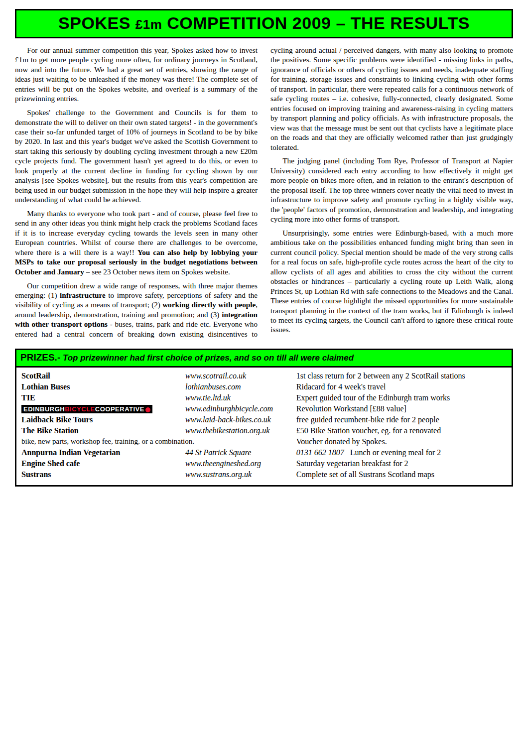SPOKES £1m COMPETITION 2009 – THE RESULTS
For our annual summer competition this year, Spokes asked how to invest £1m to get more people cycling more often, for ordinary journeys in Scotland, now and into the future. We had a great set of entries, showing the range of ideas just waiting to be unleashed if the money was there! The complete set of entries will be put on the Spokes website, and overleaf is a summary of the prizewinning entries.
Spokes' challenge to the Government and Councils is for them to demonstrate the will to deliver on their own stated targets! - in the government's case their so-far unfunded target of 10% of journeys in Scotland to be by bike by 2020. In last and this year's budget we've asked the Scottish Government to start taking this seriously by doubling cycling investment through a new £20m cycle projects fund. The government hasn't yet agreed to do this, or even to look properly at the current decline in funding for cycling shown by our analysis [see Spokes website], but the results from this year's competition are being used in our budget submission in the hope they will help inspire a greater understanding of what could be achieved.
Many thanks to everyone who took part - and of course, please feel free to send in any other ideas you think might help crack the problems Scotland faces if it is to increase everyday cycling towards the levels seen in many other European countries. Whilst of course there are challenges to be overcome, where there is a will there is a way!! You can also help by lobbying your MSPs to take our proposal seriously in the budget negotiations between October and January – see 23 October news item on Spokes website.
Our competition drew a wide range of responses, with three major themes emerging: (1) infrastructure to improve safety, perceptions of safety and the visibility of cycling as a means of transport; (2) working directly with people, around leadership, demonstration, training and promotion; and (3) integration with other transport options - buses, trains, park and ride etc. Everyone who entered had a central concern of breaking down existing disincentives to cycling around actual / perceived dangers, with many also looking to promote the positives. Some specific problems were identified - missing links in paths, ignorance of officials or others of cycling issues and needs, inadequate staffing for training, storage issues and constraints to linking cycling with other forms of transport. In particular, there were repeated calls for a continuous network of safe cycling routes – i.e. cohesive, fully-connected, clearly designated. Some entries focused on improving training and awareness-raising in cycling matters by transport planning and policy officials. As with infrastructure proposals, the view was that the message must be sent out that cyclists have a legitimate place on the roads and that they are officially welcomed rather than just grudgingly tolerated.
The judging panel (including Tom Rye, Professor of Transport at Napier University) considered each entry according to how effectively it might get more people on bikes more often, and in relation to the entrant's description of the proposal itself. The top three winners cover neatly the vital need to invest in infrastructure to improve safety and promote cycling in a highly visible way, the 'people' factors of promotion, demonstration and leadership, and integrating cycling more into other forms of transport.
Unsurprisingly, some entries were Edinburgh-based, with a much more ambitious take on the possibilities enhanced funding might bring than seen in current council policy. Special mention should be made of the very strong calls for a real focus on safe, high-profile cycle routes across the heart of the city to allow cyclists of all ages and abilities to cross the city without the current obstacles or hindrances – particularly a cycling route up Leith Walk, along Princes St, up Lothian Rd with safe connections to the Meadows and the Canal. These entries of course highlight the missed opportunities for more sustainable transport planning in the context of the tram works, but if Edinburgh is indeed to meet its cycling targets, the Council can't afford to ignore these critical route issues.
PRIZES.- Top prizewinner had first choice of prizes, and so on till all were claimed
| ScotRail | www.scotrail.co.uk | 1st class return for 2 between any 2 ScotRail stations |
| Lothian Buses | lothianbuses.com | Ridacard for 4 week's travel |
| TIE | www.tie.ltd.uk | Expert guided tour of the Edinburgh tram works |
| EDINBURGH BICYCLE COOPERATIVE | www.edinburghbicycle.com | Revolution Workstand [£88 value] |
| Laidback Bike Tours | www.laid-back-bikes.co.uk | free guided recumbent-bike ride for 2 people |
| The Bike Station | www.thebikestation.org.uk | £50 Bike Station voucher, eg. for a renovated |
| bike, new parts, workshop fee, training, or a combination. | Voucher donated by Spokes. |
| Annpurna Indian Vegetarian | 44 St Patrick Square | 0131 662 1807 Lunch or evening meal for 2 |
| Engine Shed cafe | www.theengineshed.org | Saturday vegetarian breakfast for 2 |
| Sustrans | www.sustrans.org.uk | Complete set of all Sustrans Scotland maps |